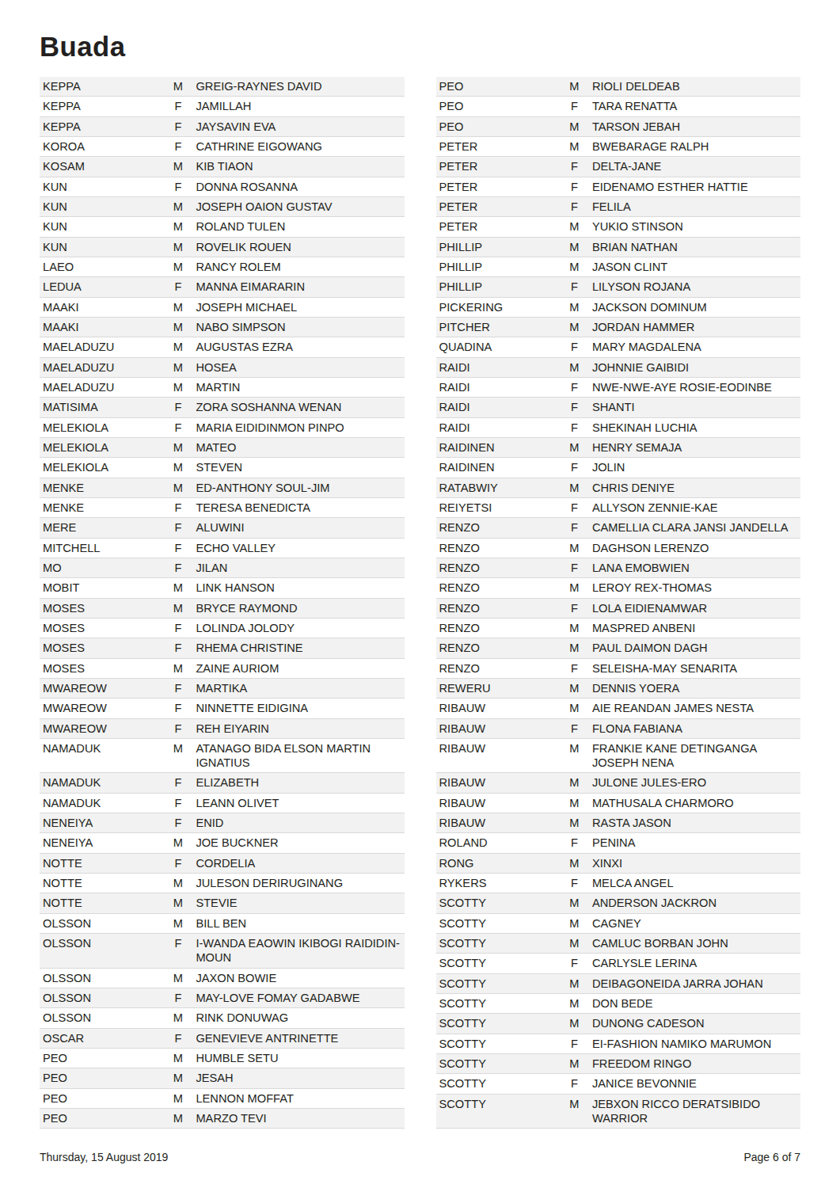Buada
| KEPPA | M | GREIG-RAYNES DAVID |
| KEPPA | F | JAMILLAH |
| KEPPA | F | JAYSAVIN EVA |
| KOROA | F | CATHRINE EIGOWANG |
| KOSAM | M | KIB TIAON |
| KUN | F | DONNA ROSANNA |
| KUN | M | JOSEPH OAION GUSTAV |
| KUN | M | ROLAND TULEN |
| KUN | M | ROVELIK ROUEN |
| LAEO | M | RANCY ROLEM |
| LEDUA | F | MANNA EIMARARIN |
| MAAKI | M | JOSEPH MICHAEL |
| MAAKI | M | NABO SIMPSON |
| MAELADUZU | M | AUGUSTAS EZRA |
| MAELADUZU | M | HOSEA |
| MAELADUZU | M | MARTIN |
| MATISIMA | F | ZORA SOSHANNA WENAN |
| MELEKIOLA | F | MARIA EIDIDINMON PINPO |
| MELEKIOLA | M | MATEO |
| MELEKIOLA | M | STEVEN |
| MENKE | M | ED-ANTHONY SOUL-JIM |
| MENKE | F | TERESA BENEDICTA |
| MERE | F | ALUWINI |
| MITCHELL | F | ECHO VALLEY |
| MO | F | JILAN |
| MOBIT | M | LINK HANSON |
| MOSES | M | BRYCE RAYMOND |
| MOSES | F | LOLINDA JOLODY |
| MOSES | F | RHEMA CHRISTINE |
| MOSES | M | ZAINE AURIOM |
| MWAREOW | F | MARTIKA |
| MWAREOW | F | NINNETTE EIDIGINA |
| MWAREOW | F | REH EIYARIN |
| NAMADUK | M | ATANAGO BIDA ELSON MARTIN IGNATIUS |
| NAMADUK | F | ELIZABETH |
| NAMADUK | F | LEANN OLIVET |
| NENEIYA | F | ENID |
| NENEIYA | M | JOE BUCKNER |
| NOTTE | F | CORDELIA |
| NOTTE | M | JULESON DERIRUGINANG |
| NOTTE | M | STEVIE |
| OLSSON | M | BILL BEN |
| OLSSON | F | I-WANDA EAOWIN IKIBOGI RAIDIDIN-MOUN |
| OLSSON | M | JAXON BOWIE |
| OLSSON | F | MAY-LOVE FOMAY GADABWE |
| OLSSON | M | RINK DONUWAG |
| OSCAR | F | GENEVIEVE ANTRINETTE |
| PEO | M | HUMBLE SETU |
| PEO | M | JESAH |
| PEO | M | LENNON MOFFAT |
| PEO | M | MARZO TEVI |
| PEO | M | RIOLI DELDEAB |
| PEO | F | TARA RENATTA |
| PEO | M | TARSON JEBAH |
| PETER | M | BWEBARAGE RALPH |
| PETER | F | DELTA-JANE |
| PETER | F | EIDENAMO ESTHER HATTIE |
| PETER | F | FELILA |
| PETER | M | YUKIO STINSON |
| PHILLIP | M | BRIAN NATHAN |
| PHILLIP | M | JASON CLINT |
| PHILLIP | F | LILYSON ROJANA |
| PICKERING | M | JACKSON DOMINUM |
| PITCHER | M | JORDAN HAMMER |
| QUADINA | F | MARY MAGDALENA |
| RAIDI | M | JOHNNIE GAIBIDI |
| RAIDI | F | NWE-NWE-AYE ROSIE-EODINBE |
| RAIDI | F | SHANTI |
| RAIDI | F | SHEKINAH LUCHIA |
| RAIDINEN | M | HENRY SEMAJA |
| RAIDINEN | F | JOLIN |
| RATABWIY | M | CHRIS DENIYE |
| REIYETSI | F | ALLYSON ZENNIE-KAE |
| RENZO | F | CAMELLIA CLARA JANSI JANDELLA |
| RENZO | M | DAGHSON LERENZO |
| RENZO | F | LANA EMOBWIEN |
| RENZO | M | LEROY REX-THOMAS |
| RENZO | F | LOLA EIDIENAMWAR |
| RENZO | M | MASPRED ANBENI |
| RENZO | M | PAUL DAIMON DAGH |
| RENZO | F | SELEISHA-MAY SENARITA |
| REWERU | M | DENNIS YOERA |
| RIBAUW | M | AIE REANDAN JAMES NESTA |
| RIBAUW | F | FLONA FABIANA |
| RIBAUW | M | FRANKIE KANE DETINGANGA JOSEPH NENA |
| RIBAUW | M | JULONE JULES-ERO |
| RIBAUW | M | MATHUSALA CHARMORO |
| RIBAUW | M | RASTA JASON |
| ROLAND | F | PENINA |
| RONG | M | XINXI |
| RYKERS | F | MELCA ANGEL |
| SCOTTY | M | ANDERSON JACKRON |
| SCOTTY | M | CAGNEY |
| SCOTTY | M | CAMLUC BORBAN JOHN |
| SCOTTY | F | CARLYSLE LERINA |
| SCOTTY | M | DEIBAGONEIDA JARRA JOHAN |
| SCOTTY | M | DON BEDE |
| SCOTTY | M | DUNONG CADESON |
| SCOTTY | F | EI-FASHION NAMIKO MARUMON |
| SCOTTY | M | FREEDOM RINGO |
| SCOTTY | F | JANICE BEVONNIE |
| SCOTTY | M | JEBXON RICCO DERATSIBIDO WARRIOR |
Thursday, 15 August 2019 Page 6 of 7